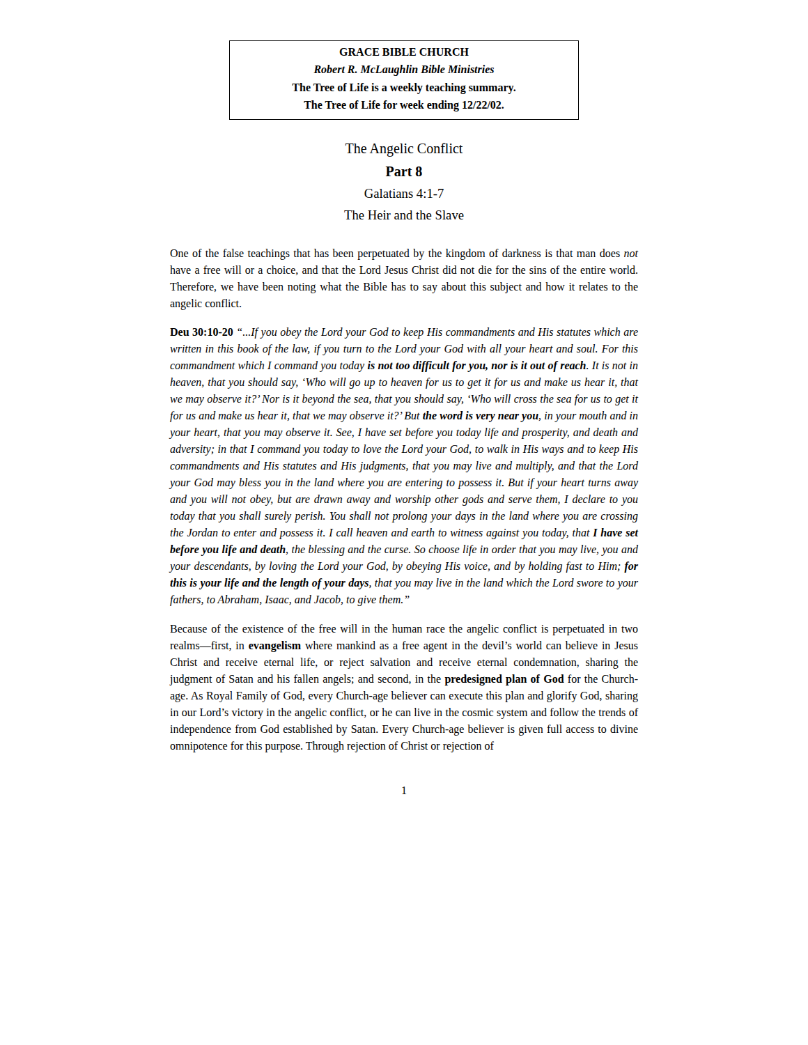GRACE BIBLE CHURCH
Robert R. McLaughlin Bible Ministries
The Tree of Life is a weekly teaching summary.
The Tree of Life for week ending 12/22/02.
The Angelic Conflict
Part 8
Galatians 4:1-7
The Heir and the Slave
One of the false teachings that has been perpetuated by the kingdom of darkness is that man does not have a free will or a choice, and that the Lord Jesus Christ did not die for the sins of the entire world. Therefore, we have been noting what the Bible has to say about this subject and how it relates to the angelic conflict.
Deu 30:10-20 “...If you obey the Lord your God to keep His commandments and His statutes which are written in this book of the law, if you turn to the Lord your God with all your heart and soul. For this commandment which I command you today is not too difficult for you, nor is it out of reach. It is not in heaven, that you should say, ‘Who will go up to heaven for us to get it for us and make us hear it, that we may observe it?’ Nor is it beyond the sea, that you should say, ‘Who will cross the sea for us to get it for us and make us hear it, that we may observe it?’ But the word is very near you, in your mouth and in your heart, that you may observe it. See, I have set before you today life and prosperity, and death and adversity; in that I command you today to love the Lord your God, to walk in His ways and to keep His commandments and His statutes and His judgments, that you may live and multiply, and that the Lord your God may bless you in the land where you are entering to possess it. But if your heart turns away and you will not obey, but are drawn away and worship other gods and serve them, I declare to you today that you shall surely perish. You shall not prolong your days in the land where you are crossing the Jordan to enter and possess it. I call heaven and earth to witness against you today, that I have set before you life and death, the blessing and the curse. So choose life in order that you may live, you and your descendants, by loving the Lord your God, by obeying His voice, and by holding fast to Him; for this is your life and the length of your days, that you may live in the land which the Lord swore to your fathers, to Abraham, Isaac, and Jacob, to give them.”
Because of the existence of the free will in the human race the angelic conflict is perpetuated in two realms—first, in evangelism where mankind as a free agent in the devil’s world can believe in Jesus Christ and receive eternal life, or reject salvation and receive eternal condemnation, sharing the judgment of Satan and his fallen angels; and second, in the predesigned plan of God for the Church-age. As Royal Family of God, every Church-age believer can execute this plan and glorify God, sharing in our Lord’s victory in the angelic conflict, or he can live in the cosmic system and follow the trends of independence from God established by Satan. Every Church-age believer is given full access to divine omnipotence for this purpose. Through rejection of Christ or rejection of
1